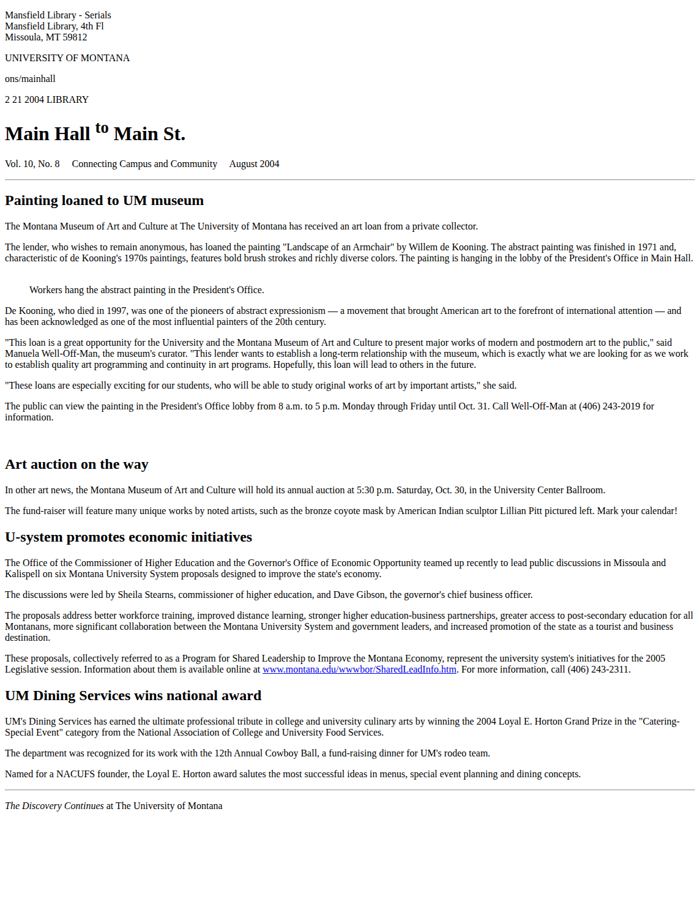Mansfield Library - Serials
Mansfield Library, 4th Fl
Missoula, MT 59812
UNIVERSITY OF MONTANA
ons/mainhall
2 21 2004 LIBRARY
Main Hall to Main St.
Vol. 10, No. 8 Connecting Campus and Community August 2004
Painting loaned to UM museum
The Montana Museum of Art and Culture at The University of Montana has received an art loan from a private collector.
The lender, who wishes to remain anonymous, has loaned the painting "Landscape of an Armchair" by Willem de Kooning. The abstract painting was finished in 1971 and, characteristic of de Kooning's 1970s paintings, features bold brush strokes and richly diverse colors. The painting is hanging in the lobby of the President's Office in Main Hall.
Workers hang the abstract painting in the President's Office.
De Kooning, who died in 1997, was one of the pioneers of abstract expressionism — a movement that brought American art to the forefront of international attention — and has been acknowledged as one of the most influential painters of the 20th century.
"This loan is a great opportunity for the University and the Montana Museum of Art and Culture to present major works of modern and postmodern art to the public," said Manuela Well-Off-Man, the museum's curator. "This lender wants to establish a long-term relationship with the museum, which is exactly what we are looking for as we work to establish quality art programming and continuity in art programs. Hopefully, this loan will lead to others in the future.
"These loans are especially exciting for our students, who will be able to study original works of art by important artists," she said.
The public can view the painting in the President's Office lobby from 8 a.m. to 5 p.m. Monday through Friday until Oct. 31. Call Well-Off-Man at (406) 243-2019 for information.
Art auction on the way
In other art news, the Montana Museum of Art and Culture will hold its annual auction at 5:30 p.m. Saturday, Oct. 30, in the University Center Ballroom.
The fund-raiser will feature many unique works by noted artists, such as the bronze coyote mask by American Indian sculptor Lillian Pitt pictured left. Mark your calendar!
U-system promotes economic initiatives
The Office of the Commissioner of Higher Education and the Governor's Office of Economic Opportunity teamed up recently to lead public discussions in Missoula and Kalispell on six Montana University System proposals designed to improve the state's economy.
The discussions were led by Sheila Stearns, commissioner of higher education, and Dave Gibson, the governor's chief business officer.
The proposals address better workforce training, improved distance learning, stronger higher education-business partnerships, greater access to post-secondary education for all Montanans, more significant collaboration between the Montana University System and government leaders, and increased promotion of the state as a tourist and business destination.
These proposals, collectively referred to as a Program for Shared Leadership to Improve the Montana Economy, represent the university system's initiatives for the 2005 Legislative session. Information about them is available online at www.montana.edu/wwwbor/SharedLeadInfo.htm. For more information, call (406) 243-2311.
UM Dining Services wins national award
UM's Dining Services has earned the ultimate professional tribute in college and university culinary arts by winning the 2004 Loyal E. Horton Grand Prize in the "Catering-Special Event" category from the National Association of College and University Food Services.
The department was recognized for its work with the 12th Annual Cowboy Ball, a fund-raising dinner for UM's rodeo team.
Named for a NACUFS founder, the Loyal E. Horton award salutes the most successful ideas in menus, special event planning and dining concepts.
The Discovery Continues at The University of Montana